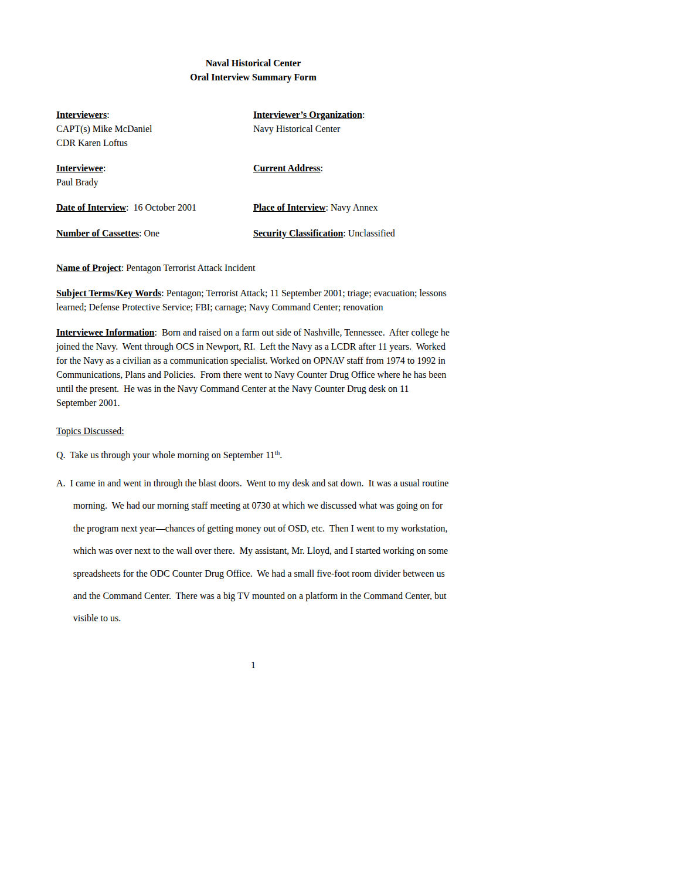Naval Historical Center
Oral Interview Summary Form
| Interviewers : CAPT(s) Mike McDaniel CDR Karen Loftus | Interviewer’s Organization : Navy Historical Center |
| Interviewee : Paul Brady | Current Address : |
| Date of Interview : 16 October 2001 | Place of Interview : Navy Annex |
| Number of Cassettes : One | Security Classification : Unclassified |
Name of Project: Pentagon Terrorist Attack Incident
Subject Terms/Key Words: Pentagon; Terrorist Attack; 11 September 2001; triage; evacuation; lessons learned; Defense Protective Service; FBI; carnage; Navy Command Center; renovation
Interviewee Information: Born and raised on a farm out side of Nashville, Tennessee. After college he joined the Navy. Went through OCS in Newport, RI. Left the Navy as a LCDR after 11 years. Worked for the Navy as a civilian as a communication specialist. Worked on OPNAV staff from 1974 to 1992 in Communications, Plans and Policies. From there went to Navy Counter Drug Office where he has been until the present. He was in the Navy Command Center at the Navy Counter Drug desk on 11 September 2001.
Topics Discussed:
Q. Take us through your whole morning on September 11th.
A. I came in and went in through the blast doors. Went to my desk and sat down. It was a usual routine morning. We had our morning staff meeting at 0730 at which we discussed what was going on for the program next year—chances of getting money out of OSD, etc. Then I went to my workstation, which was over next to the wall over there. My assistant, Mr. Lloyd, and I started working on some spreadsheets for the ODC Counter Drug Office. We had a small five-foot room divider between us and the Command Center. There was a big TV mounted on a platform in the Command Center, but visible to us.
1